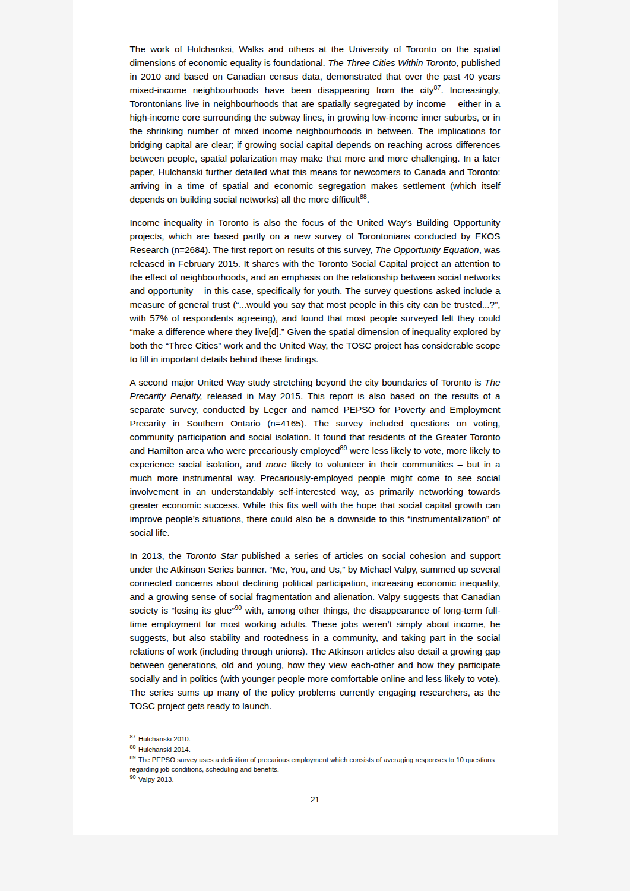The work of Hulchanksi, Walks and others at the University of Toronto on the spatial dimensions of economic equality is foundational. The Three Cities Within Toronto, published in 2010 and based on Canadian census data, demonstrated that over the past 40 years mixed-income neighbourhoods have been disappearing from the city87. Increasingly, Torontonians live in neighbourhoods that are spatially segregated by income – either in a high-income core surrounding the subway lines, in growing low-income inner suburbs, or in the shrinking number of mixed income neighbourhoods in between. The implications for bridging capital are clear; if growing social capital depends on reaching across differences between people, spatial polarization may make that more and more challenging. In a later paper, Hulchanski further detailed what this means for newcomers to Canada and Toronto: arriving in a time of spatial and economic segregation makes settlement (which itself depends on building social networks) all the more difficult88.
Income inequality in Toronto is also the focus of the United Way’s Building Opportunity projects, which are based partly on a new survey of Torontonians conducted by EKOS Research (n=2684). The first report on results of this survey, The Opportunity Equation, was released in February 2015. It shares with the Toronto Social Capital project an attention to the effect of neighbourhoods, and an emphasis on the relationship between social networks and opportunity – in this case, specifically for youth. The survey questions asked include a measure of general trust (“...would you say that most people in this city can be trusted...?”, with 57% of respondents agreeing), and found that most people surveyed felt they could “make a difference where they live[d].” Given the spatial dimension of inequality explored by both the “Three Cities” work and the United Way, the TOSC project has considerable scope to fill in important details behind these findings.
A second major United Way study stretching beyond the city boundaries of Toronto is The Precarity Penalty, released in May 2015. This report is also based on the results of a separate survey, conducted by Leger and named PEPSO for Poverty and Employment Precarity in Southern Ontario (n=4165). The survey included questions on voting, community participation and social isolation. It found that residents of the Greater Toronto and Hamilton area who were precariously employed89 were less likely to vote, more likely to experience social isolation, and more likely to volunteer in their communities – but in a much more instrumental way. Precariously-employed people might come to see social involvement in an understandably self-interested way, as primarily networking towards greater economic success. While this fits well with the hope that social capital growth can improve people’s situations, there could also be a downside to this “instrumentalization” of social life.
In 2013, the Toronto Star published a series of articles on social cohesion and support under the Atkinson Series banner. “Me, You, and Us,” by Michael Valpy, summed up several connected concerns about declining political participation, increasing economic inequality, and a growing sense of social fragmentation and alienation. Valpy suggests that Canadian society is “losing its glue”90 with, among other things, the disappearance of long-term full-time employment for most working adults. These jobs weren’t simply about income, he suggests, but also stability and rootedness in a community, and taking part in the social relations of work (including through unions). The Atkinson articles also detail a growing gap between generations, old and young, how they view each-other and how they participate socially and in politics (with younger people more comfortable online and less likely to vote). The series sums up many of the policy problems currently engaging researchers, as the TOSC project gets ready to launch.
87 Hulchanski 2010.
88 Hulchanski 2014.
89 The PEPSO survey uses a definition of precarious employment which consists of averaging responses to 10 questions regarding job conditions, scheduling and benefits.
90 Valpy 2013.
21